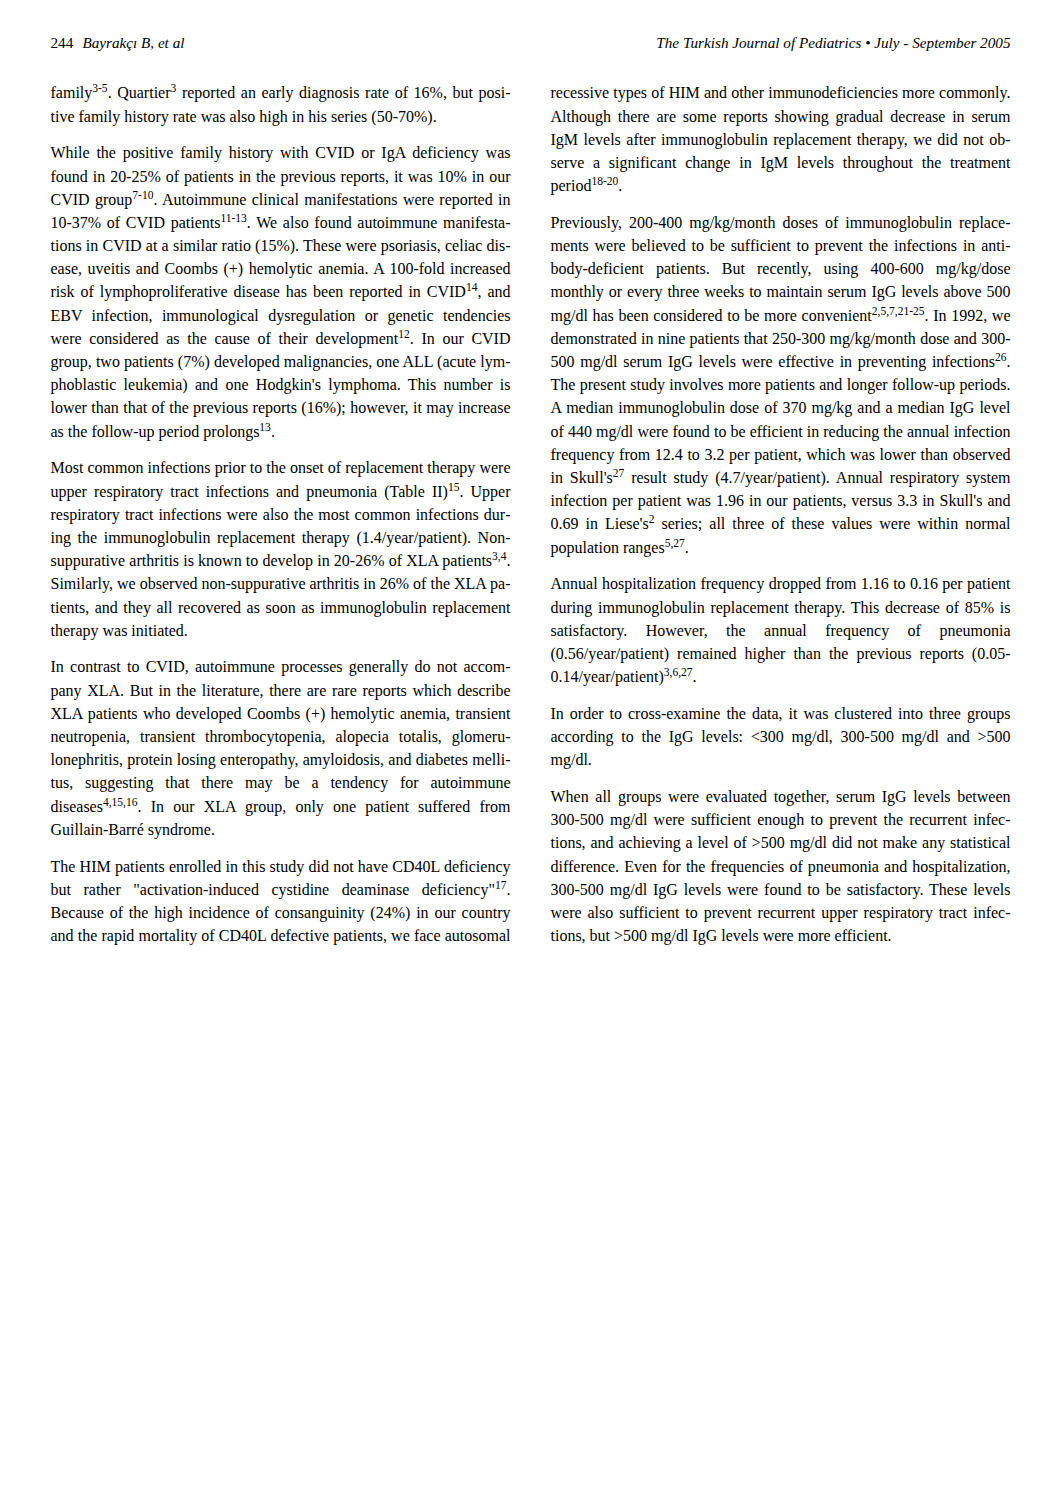244 Bayrakçı B, et al
The Turkish Journal of Pediatrics • July - September 2005
family3-5. Quartier3 reported an early diagnosis rate of 16%, but positive family history rate was also high in his series (50-70%).
While the positive family history with CVID or IgA deficiency was found in 20-25% of patients in the previous reports, it was 10% in our CVID group7-10. Autoimmune clinical manifestations were reported in 10-37% of CVID patients11-13. We also found autoimmune manifestations in CVID at a similar ratio (15%). These were psoriasis, celiac disease, uveitis and Coombs (+) hemolytic anemia. A 100-fold increased risk of lymphoproliferative disease has been reported in CVID14, and EBV infection, immunological dysregulation or genetic tendencies were considered as the cause of their development12. In our CVID group, two patients (7%) developed malignancies, one ALL (acute lymphoblastic leukemia) and one Hodgkin's lymphoma. This number is lower than that of the previous reports (16%); however, it may increase as the follow-up period prolongs13.
Most common infections prior to the onset of replacement therapy were upper respiratory tract infections and pneumonia (Table II)15. Upper respiratory tract infections were also the most common infections during the immunoglobulin replacement therapy (1.4/year/patient). Non-suppurative arthritis is known to develop in 20-26% of XLA patients3,4. Similarly, we observed non-suppurative arthritis in 26% of the XLA patients, and they all recovered as soon as immunoglobulin replacement therapy was initiated.
In contrast to CVID, autoimmune processes generally do not accompany XLA. But in the literature, there are rare reports which describe XLA patients who developed Coombs (+) hemolytic anemia, transient neutropenia, transient thrombocytopenia, alopecia totalis, glomerulonephritis, protein losing enteropathy, amyloidosis, and diabetes mellitus, suggesting that there may be a tendency for autoimmune diseases4,15,16. In our XLA group, only one patient suffered from Guillain-Barré syndrome.
The HIM patients enrolled in this study did not have CD40L deficiency but rather "activation-induced cystidine deaminase deficiency"17. Because of the high incidence of consanguinity (24%) in our country and the rapid mortality of CD40L defective patients, we face autosomal recessive types of HIM and other immunodeficiencies more commonly. Although there are some reports showing gradual decrease in serum IgM levels after immunoglobulin replacement therapy, we did not observe a significant change in IgM levels throughout the treatment period18-20.
Previously, 200-400 mg/kg/month doses of immunoglobulin replacements were believed to be sufficient to prevent the infections in antibody-deficient patients. But recently, using 400-600 mg/kg/dose monthly or every three weeks to maintain serum IgG levels above 500 mg/dl has been considered to be more convenient2,5,7,21-25. In 1992, we demonstrated in nine patients that 250-300 mg/kg/month dose and 300-500 mg/dl serum IgG levels were effective in preventing infections26. The present study involves more patients and longer follow-up periods. A median immunoglobulin dose of 370 mg/kg and a median IgG level of 440 mg/dl were found to be efficient in reducing the annual infection frequency from 12.4 to 3.2 per patient, which was lower than observed in Skull's27 result study (4.7/year/patient). Annual respiratory system infection per patient was 1.96 in our patients, versus 3.3 in Skull's and 0.69 in Liese's2 series; all three of these values were within normal population ranges5,27.
Annual hospitalization frequency dropped from 1.16 to 0.16 per patient during immunoglobulin replacement therapy. This decrease of 85% is satisfactory. However, the annual frequency of pneumonia (0.56/year/patient) remained higher than the previous reports (0.05-0.14/year/patient)3,6,27.
In order to cross-examine the data, it was clustered into three groups according to the IgG levels: <300 mg/dl, 300-500 mg/dl and >500 mg/dl.
When all groups were evaluated together, serum IgG levels between 300-500 mg/dl were sufficient enough to prevent the recurrent infections, and achieving a level of >500 mg/dl did not make any statistical difference. Even for the frequencies of pneumonia and hospitalization, 300-500 mg/dl IgG levels were found to be satisfactory. These levels were also sufficient to prevent recurrent upper respiratory tract infections, but >500 mg/dl IgG levels were more efficient.